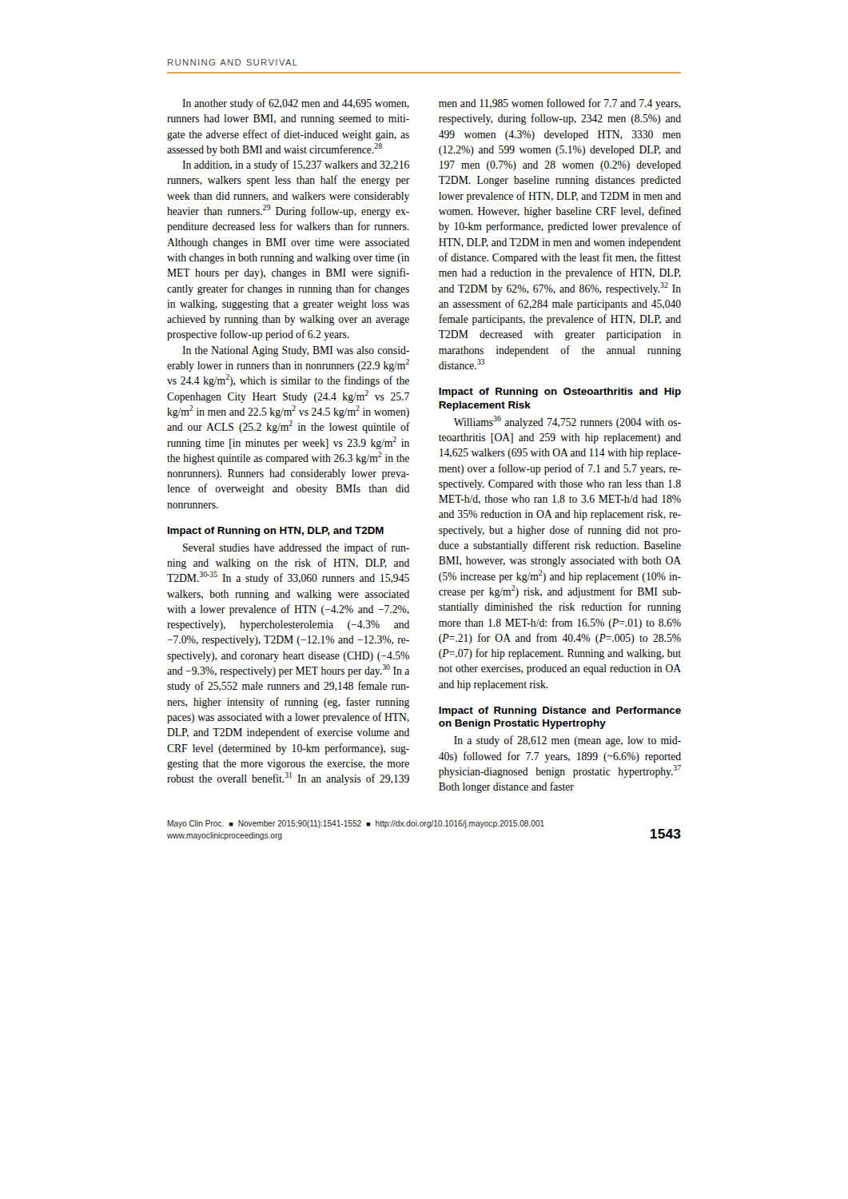Running and Survival
In another study of 62,042 men and 44,695 women, runners had lower BMI, and running seemed to mitigate the adverse effect of diet-induced weight gain, as assessed by both BMI and waist circumference.28
In addition, in a study of 15,237 walkers and 32,216 runners, walkers spent less than half the energy per week than did runners, and walkers were considerably heavier than runners.29 During follow-up, energy expenditure decreased less for walkers than for runners. Although changes in BMI over time were associated with changes in both running and walking over time (in MET hours per day), changes in BMI were significantly greater for changes in running than for changes in walking, suggesting that a greater weight loss was achieved by running than by walking over an average prospective follow-up period of 6.2 years.
In the National Aging Study, BMI was also considerably lower in runners than in nonrunners (22.9 kg/m2 vs 24.4 kg/m2), which is similar to the findings of the Copenhagen City Heart Study (24.4 kg/m2 vs 25.7 kg/m2 in men and 22.5 kg/m2 vs 24.5 kg/m2 in women) and our ACLS (25.2 kg/m2 in the lowest quintile of running time [in minutes per week] vs 23.9 kg/m2 in the highest quintile as compared with 26.3 kg/m2 in the nonrunners). Runners had considerably lower prevalence of overweight and obesity BMIs than did nonrunners.
Impact of Running on HTN, DLP, and T2DM
Several studies have addressed the impact of running and walking on the risk of HTN, DLP, and T2DM.30-35 In a study of 33,060 runners and 15,945 walkers, both running and walking were associated with a lower prevalence of HTN (−4.2% and −7.2%, respectively), hypercholesterolemia (−4.3% and −7.0%, respectively), T2DM (−12.1% and −12.3%, respectively), and coronary heart disease (CHD) (−4.5% and −9.3%, respectively) per MET hours per day.30 In a study of 25,552 male runners and 29,148 female runners, higher intensity of running (eg, faster running paces) was associated with a lower prevalence of HTN, DLP, and T2DM independent of exercise volume and CRF level (determined by 10-km performance), suggesting that the more vigorous the exercise, the more robust the overall benefit.31 In an analysis of 29,139 men and 11,985 women followed for 7.7 and 7.4 years, respectively, during follow-up, 2342 men (8.5%) and 499 women (4.3%) developed HTN, 3330 men (12.2%) and 599 women (5.1%) developed DLP, and 197 men (0.7%) and 28 women (0.2%) developed T2DM. Longer baseline running distances predicted lower prevalence of HTN, DLP, and T2DM in men and women. However, higher baseline CRF level, defined by 10-km performance, predicted lower prevalence of HTN, DLP, and T2DM in men and women independent of distance. Compared with the least fit men, the fittest men had a reduction in the prevalence of HTN, DLP, and T2DM by 62%, 67%, and 86%, respectively.32 In an assessment of 62,284 male participants and 45,040 female participants, the prevalence of HTN, DLP, and T2DM decreased with greater participation in marathons independent of the annual running distance.33
Impact of Running on Osteoarthritis and Hip Replacement Risk
Williams36 analyzed 74,752 runners (2004 with osteoarthritis [OA] and 259 with hip replacement) and 14,625 walkers (695 with OA and 114 with hip replacement) over a follow-up period of 7.1 and 5.7 years, respectively. Compared with those who ran less than 1.8 MET-h/d, those who ran 1.8 to 3.6 MET-h/d had 18% and 35% reduction in OA and hip replacement risk, respectively, but a higher dose of running did not produce a substantially different risk reduction. Baseline BMI, however, was strongly associated with both OA (5% increase per kg/m2) and hip replacement (10% increase per kg/m2) risk, and adjustment for BMI substantially diminished the risk reduction for running more than 1.8 MET-h/d: from 16.5% (P=.01) to 8.6% (P=.21) for OA and from 40.4% (P=.005) to 28.5% (P=.07) for hip replacement. Running and walking, but not other exercises, produced an equal reduction in OA and hip replacement risk.
Impact of Running Distance and Performance on Benign Prostatic Hypertrophy
In a study of 28,612 men (mean age, low to mid-40s) followed for 7.7 years, 1899 (~6.6%) reported physician-diagnosed benign prostatic hypertrophy.37 Both longer distance and faster
Mayo Clin Proc. ■ November 2015;90(11):1541-1552 ■ http://dx.doi.org/10.1016/j.mayocp.2015.08.001
www.mayoclinicproceedings.org
1543